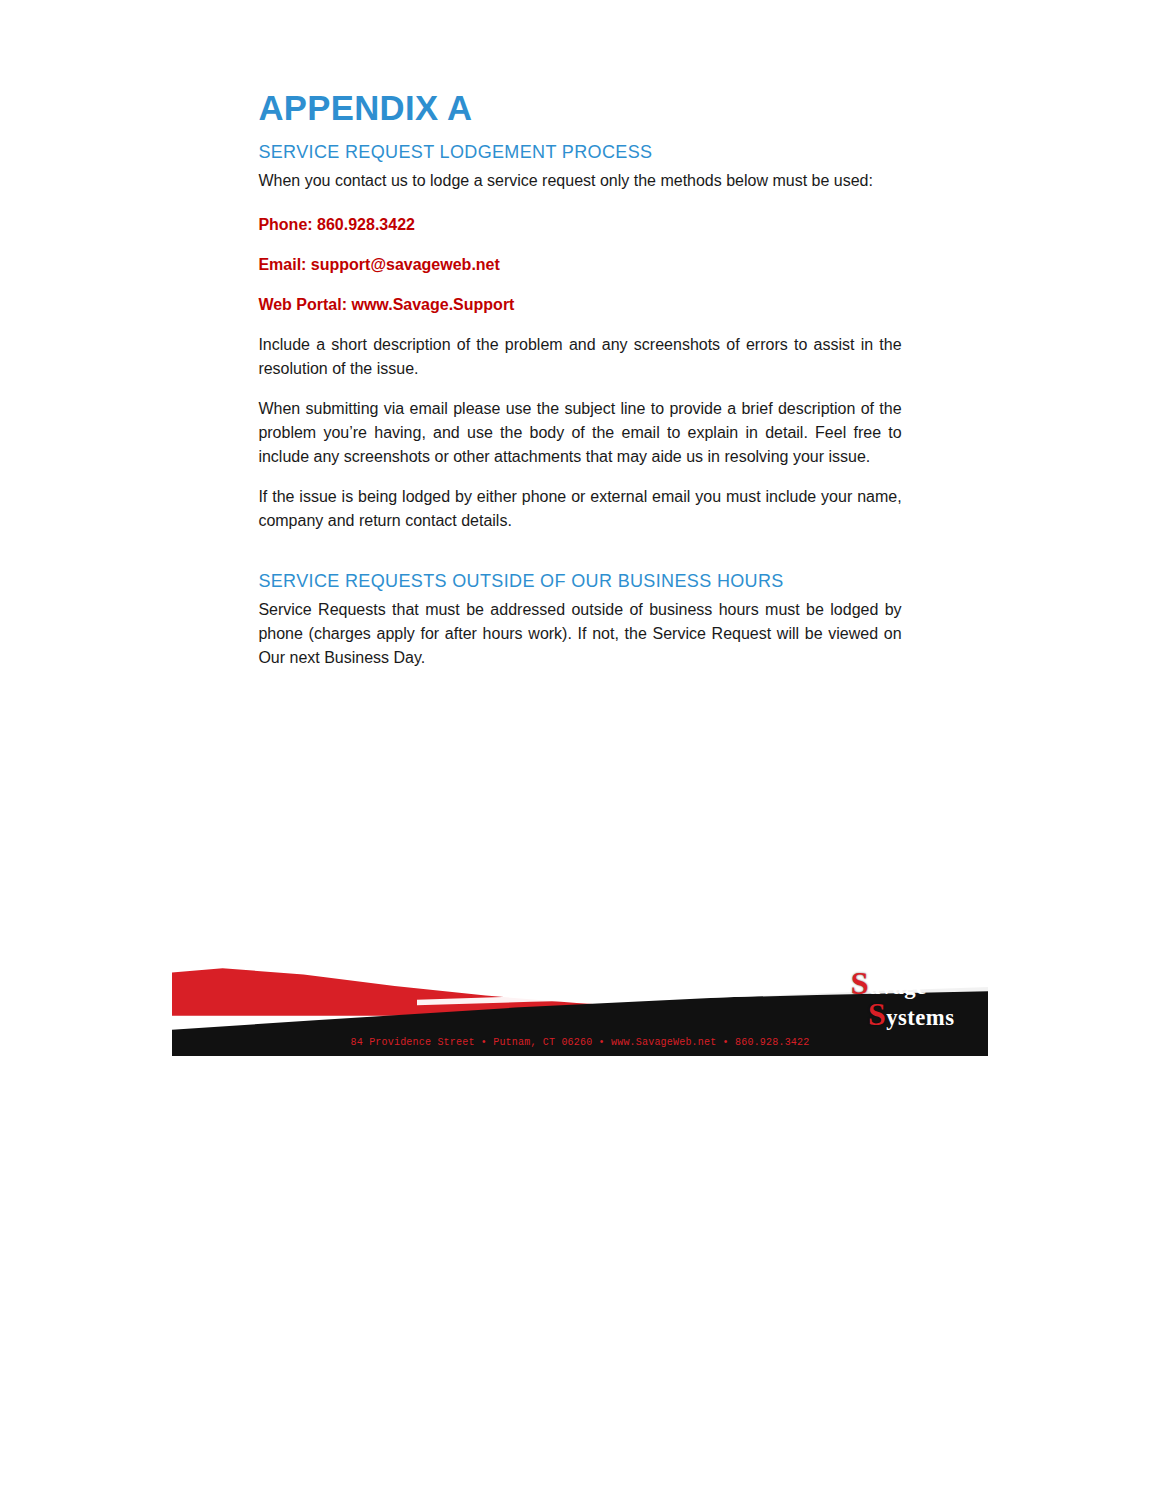APPENDIX A
SERVICE REQUEST LODGEMENT PROCESS
When you contact us to lodge a service request only the methods below must be used:
Phone: 860.928.3422
Email: support@savageweb.net
Web Portal: www.Savage.Support
Include a short description of the problem and any screenshots of errors to assist in the resolution of the issue.
When submitting via email please use the subject line to provide a brief description of the problem you’re having, and use the body of the email to explain in detail. Feel free to include any screenshots or other attachments that may aide us in resolving your issue.
If the issue is being lodged by either phone or external email you must include your name, company and return contact details.
SERVICE REQUESTS OUTSIDE OF OUR BUSINESS HOURS
Service Requests that must be addressed outside of business hours must be lodged by phone (charges apply for after hours work). If not, the Service Request will be viewed on Our next Business Day.
Savage Systems
84 Providence Street • Putnam, CT 06260 • www.SavageWeb.net • 860.928.3422